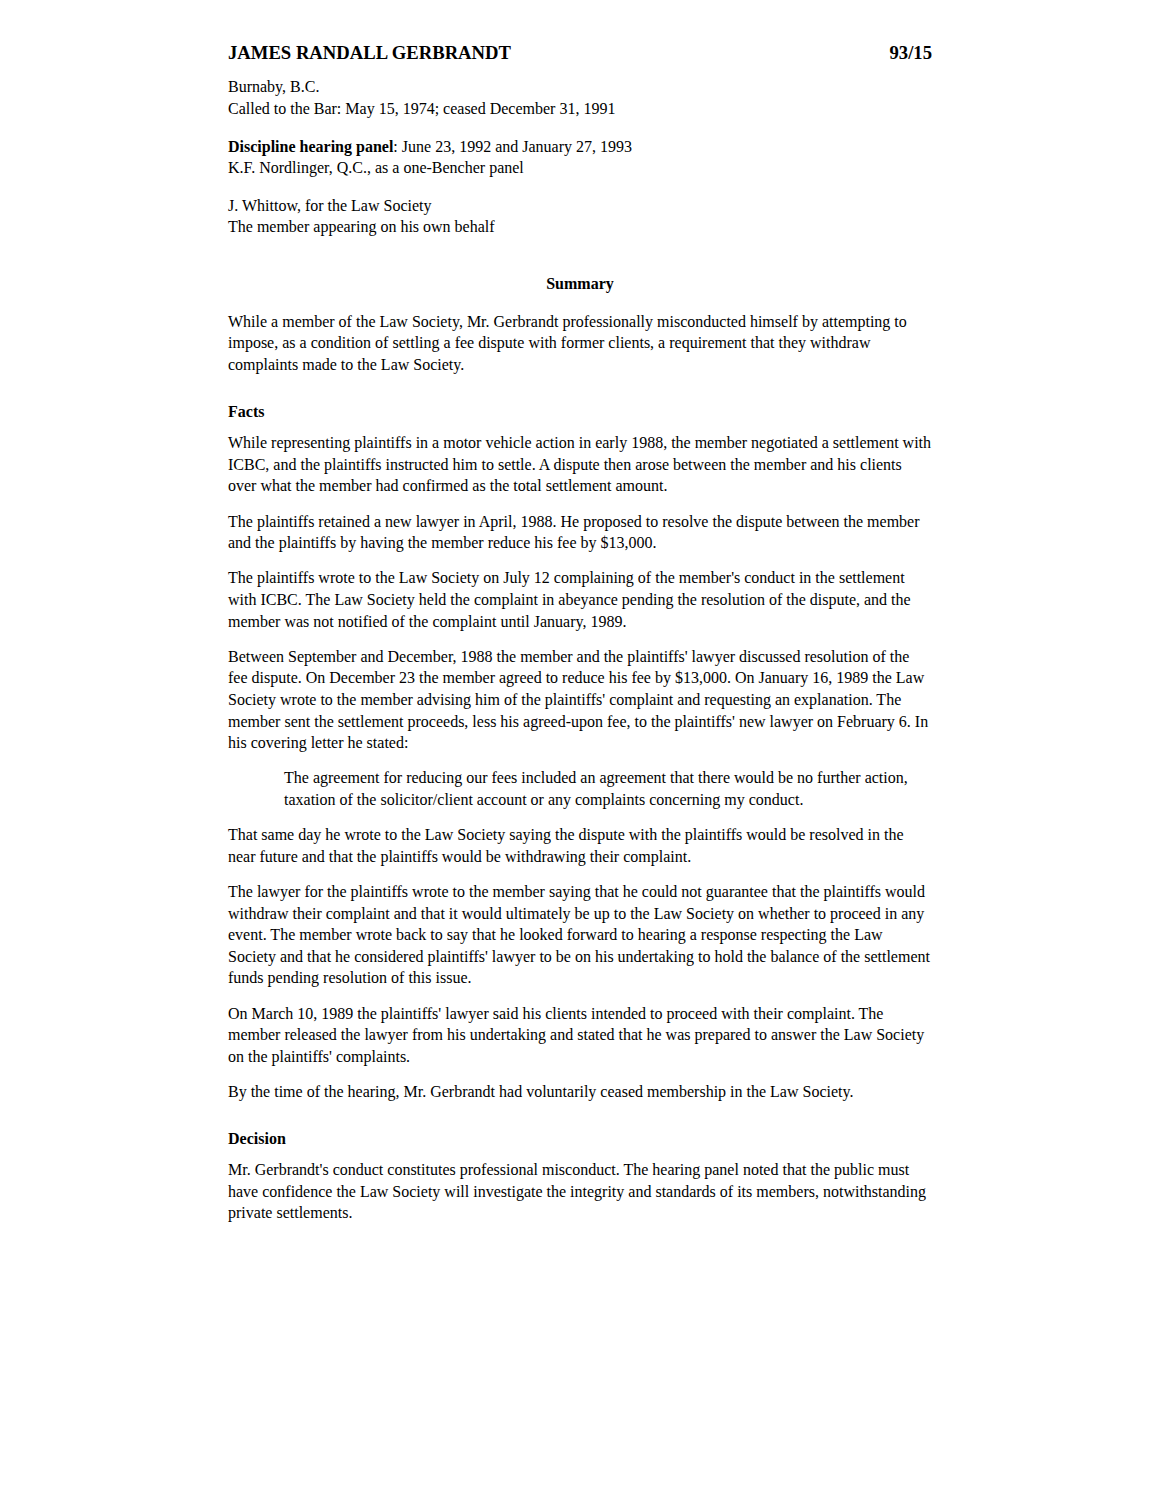JAMES RANDALL GERBRANDT 93/15
Burnaby, B.C.
Called to the Bar: May 15, 1974; ceased December 31, 1991
Discipline hearing panel: June 23, 1992 and January 27, 1993
K.F. Nordlinger, Q.C., as a one-Bencher panel
J. Whittow, for the Law Society
The member appearing on his own behalf
Summary
While a member of the Law Society, Mr. Gerbrandt professionally misconducted himself by attempting to impose, as a condition of settling a fee dispute with former clients, a requirement that they withdraw complaints made to the Law Society.
Facts
While representing plaintiffs in a motor vehicle action in early 1988, the member negotiated a settlement with ICBC, and the plaintiffs instructed him to settle. A dispute then arose between the member and his clients over what the member had confirmed as the total settlement amount.
The plaintiffs retained a new lawyer in April, 1988. He proposed to resolve the dispute between the member and the plaintiffs by having the member reduce his fee by $13,000.
The plaintiffs wrote to the Law Society on July 12 complaining of the member's conduct in the settlement with ICBC. The Law Society held the complaint in abeyance pending the resolution of the dispute, and the member was not notified of the complaint until January, 1989.
Between September and December, 1988 the member and the plaintiffs' lawyer discussed resolution of the fee dispute. On December 23 the member agreed to reduce his fee by $13,000. On January 16, 1989 the Law Society wrote to the member advising him of the plaintiffs' complaint and requesting an explanation. The member sent the settlement proceeds, less his agreed-upon fee, to the plaintiffs' new lawyer on February 6. In his covering letter he stated:
The agreement for reducing our fees included an agreement that there would be no further action, taxation of the solicitor/client account or any complaints concerning my conduct.
That same day he wrote to the Law Society saying the dispute with the plaintiffs would be resolved in the near future and that the plaintiffs would be withdrawing their complaint.
The lawyer for the plaintiffs wrote to the member saying that he could not guarantee that the plaintiffs would withdraw their complaint and that it would ultimately be up to the Law Society on whether to proceed in any event. The member wrote back to say that he looked forward to hearing a response respecting the Law Society and that he considered plaintiffs' lawyer to be on his undertaking to hold the balance of the settlement funds pending resolution of this issue.
On March 10, 1989 the plaintiffs' lawyer said his clients intended to proceed with their complaint. The member released the lawyer from his undertaking and stated that he was prepared to answer the Law Society on the plaintiffs' complaints.
By the time of the hearing, Mr. Gerbrandt had voluntarily ceased membership in the Law Society.
Decision
Mr. Gerbrandt's conduct constitutes professional misconduct. The hearing panel noted that the public must have confidence the Law Society will investigate the integrity and standards of its members, notwithstanding private settlements.